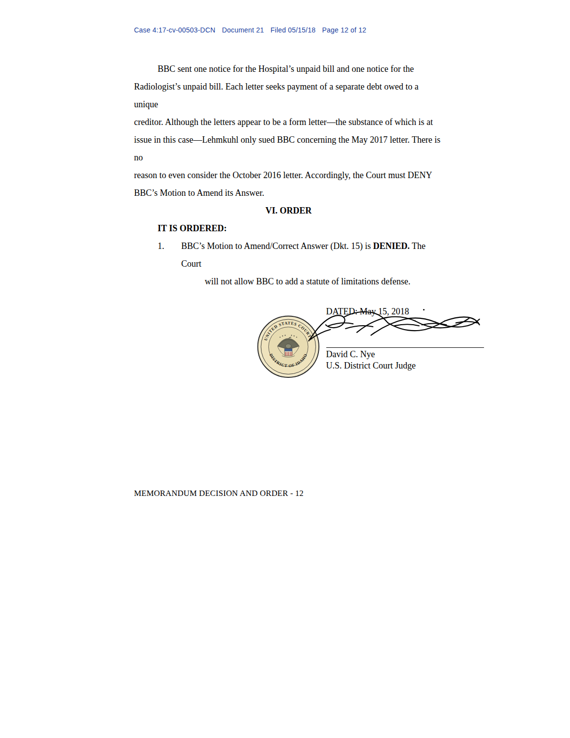Case 4:17-cv-00503-DCN Document 21 Filed 05/15/18 Page 12 of 12
BBC sent one notice for the Hospital’s unpaid bill and one notice for the
Radiologist’s unpaid bill. Each letter seeks payment of a separate debt owed to a unique
creditor. Although the letters appear to be a form letter—the substance of which is at
issue in this case—Lehmkuhl only sued BBC concerning the May 2017 letter. There is no
reason to even consider the October 2016 letter. Accordingly, the Court must DENY
BBC’s Motion to Amend its Answer.
VI. ORDER
IT IS ORDERED:
1. BBC’s Motion to Amend/Correct Answer (Dkt. 15) is DENIED. The Court
will not allow BBC to add a statute of limitations defense.
UNITED STATES COURTS DISTRICT OF IDAHO
DATED: May 15, 2018
David C. Nye
U.S. District Court Judge
MEMORANDUM DECISION AND ORDER - 12